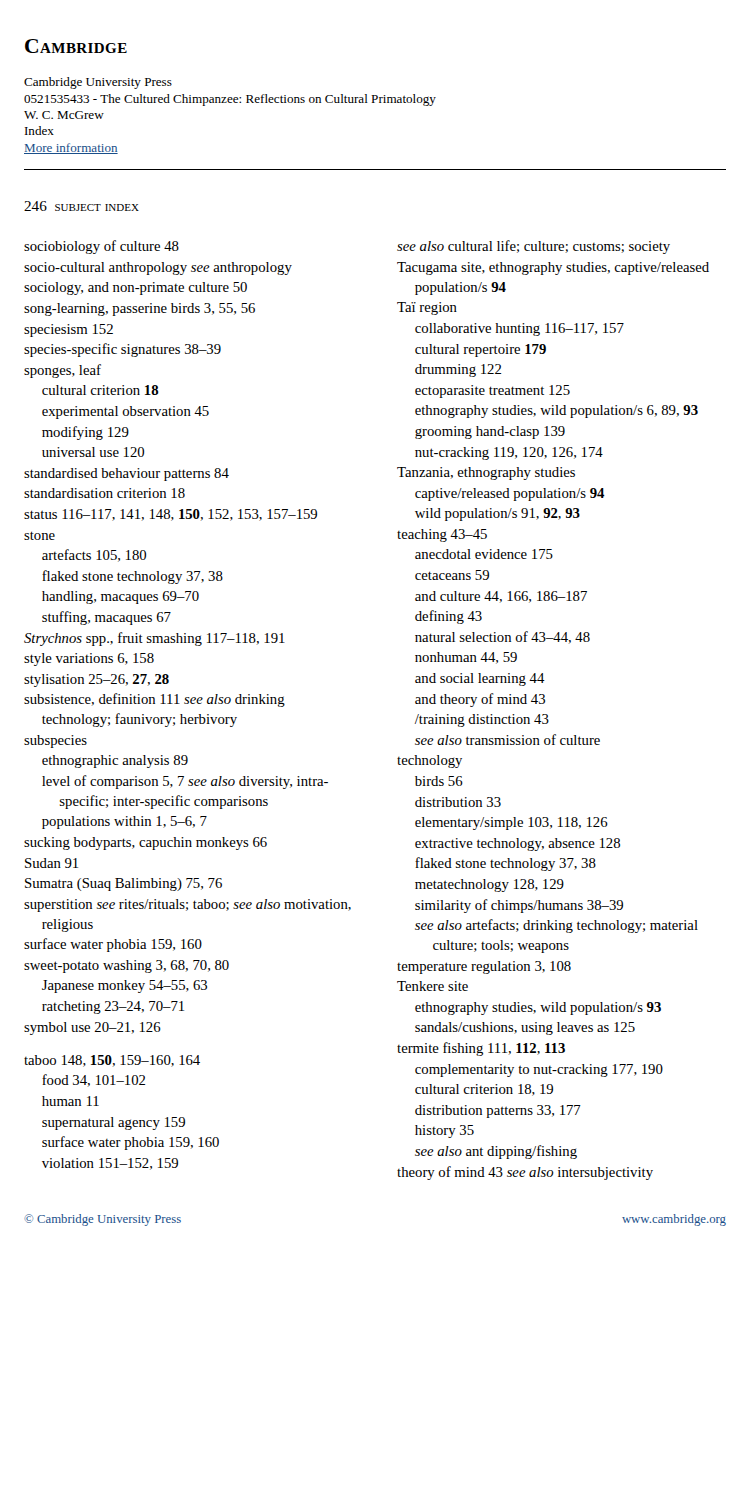Cambridge
Cambridge University Press
0521535433 - The Cultured Chimpanzee: Reflections on Cultural Primatology
W. C. McGrew
Index
More information
246 subject index
sociobiology of culture 48
socio-cultural anthropology see anthropology
sociology, and non-primate culture 50
song-learning, passerine birds 3, 55, 56
speciesism 152
species-specific signatures 38–39
sponges, leaf
cultural criterion 18
experimental observation 45
modifying 129
universal use 120
standardised behaviour patterns 84
standardisation criterion 18
status 116–117, 141, 148, 150, 152, 153, 157–159
stone
artefacts 105, 180
flaked stone technology 37, 38
handling, macaques 69–70
stuffing, macaques 67
Strychnos spp., fruit smashing 117–118, 191
style variations 6, 158
stylisation 25–26, 27, 28
subsistence, definition 111 see also drinking technology; faunivory; herbivory
subspecies
ethnographic analysis 89
level of comparison 5, 7 see also diversity, intra-specific; inter-specific comparisons
populations within 1, 5–6, 7
sucking bodyparts, capuchin monkeys 66
Sudan 91
Sumatra (Suaq Balimbing) 75, 76
superstition see rites/rituals; taboo; see also motivation, religious
surface water phobia 159, 160
sweet-potato washing 3, 68, 70, 80
Japanese monkey 54–55, 63
ratcheting 23–24, 70–71
symbol use 20–21, 126
taboo 148, 150, 159–160, 164
food 34, 101–102
human 11
supernatural agency 159
surface water phobia 159, 160
violation 151–152, 159
see also cultural life; culture; customs; society
Tacugama site, ethnography studies, captive/released population/s 94
Taï region
collaborative hunting 116–117, 157
cultural repertoire 179
drumming 122
ectoparasite treatment 125
ethnography studies, wild population/s 6, 89, 93
grooming hand-clasp 139
nut-cracking 119, 120, 126, 174
Tanzania, ethnography studies
captive/released population/s 94
wild population/s 91, 92, 93
teaching 43–45
anecdotal evidence 175
cetaceans 59
and culture 44, 166, 186–187
defining 43
natural selection of 43–44, 48
nonhuman 44, 59
and social learning 44
and theory of mind 43
/training distinction 43
see also transmission of culture
technology
birds 56
distribution 33
elementary/simple 103, 118, 126
extractive technology, absence 128
flaked stone technology 37, 38
metatechnology 128, 129
similarity of chimps/humans 38–39
see also artefacts; drinking technology; material culture; tools; weapons
temperature regulation 3, 108
Tenkere site
ethnography studies, wild population/s 93
sandals/cushions, using leaves as 125
termite fishing 111, 112, 113
complementarity to nut-cracking 177, 190
cultural criterion 18, 19
distribution patterns 33, 177
history 35
see also ant dipping/fishing
theory of mind 43 see also intersubjectivity
© Cambridge University Press www.cambridge.org